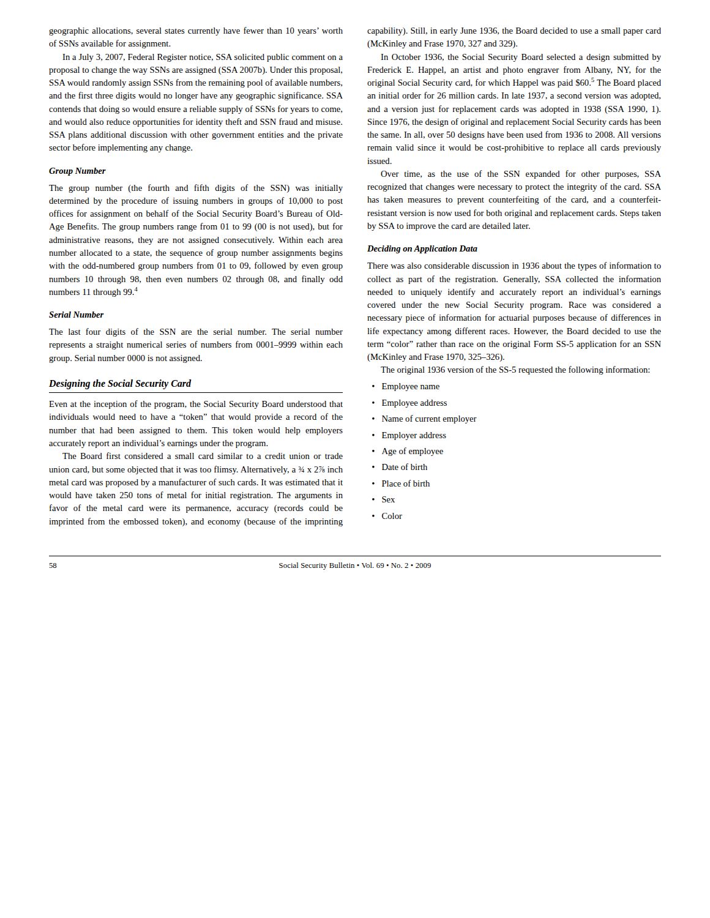geographic allocations, several states currently have fewer than 10 years’ worth of SSNs available for assignment.
In a July 3, 2007, Federal Register notice, SSA solicited public comment on a proposal to change the way SSNs are assigned (SSA 2007b). Under this proposal, SSA would randomly assign SSNs from the remaining pool of available numbers, and the first three digits would no longer have any geographic significance. SSA contends that doing so would ensure a reliable supply of SSNs for years to come, and would also reduce opportunities for identity theft and SSN fraud and misuse. SSA plans additional discussion with other government entities and the private sector before implementing any change.
Group Number
The group number (the fourth and fifth digits of the SSN) was initially determined by the procedure of issuing numbers in groups of 10,000 to post offices for assignment on behalf of the Social Security Board’s Bureau of Old-Age Benefits. The group numbers range from 01 to 99 (00 is not used), but for administrative reasons, they are not assigned consecutively. Within each area number allocated to a state, the sequence of group number assignments begins with the odd-numbered group numbers from 01 to 09, followed by even group numbers 10 through 98, then even numbers 02 through 08, and finally odd numbers 11 through 99.4
Serial Number
The last four digits of the SSN are the serial number. The serial number represents a straight numerical series of numbers from 0001–9999 within each group. Serial number 0000 is not assigned.
Designing the Social Security Card
Even at the inception of the program, the Social Security Board understood that individuals would need to have a “token” that would provide a record of the number that had been assigned to them. This token would help employers accurately report an individual’s earnings under the program.
The Board first considered a small card similar to a credit union or trade union card, but some objected that it was too flimsy. Alternatively, a ¾ x 2⅞ inch metal card was proposed by a manufacturer of such cards. It was estimated that it would have taken 250 tons of metal for initial registration. The arguments in favor of the metal card were its permanence, accuracy (records could be imprinted from the embossed token), and economy (because of the imprinting capability). Still, in early June 1936, the Board decided to use a small paper card (McKinley and Frase 1970, 327 and 329).
In October 1936, the Social Security Board selected a design submitted by Frederick E. Happel, an artist and photo engraver from Albany, NY, for the original Social Security card, for which Happel was paid $60.5 The Board placed an initial order for 26 million cards. In late 1937, a second version was adopted, and a version just for replacement cards was adopted in 1938 (SSA 1990, 1). Since 1976, the design of original and replacement Social Security cards has been the same. In all, over 50 designs have been used from 1936 to 2008. All versions remain valid since it would be cost-prohibitive to replace all cards previously issued.
Over time, as the use of the SSN expanded for other purposes, SSA recognized that changes were necessary to protect the integrity of the card. SSA has taken measures to prevent counterfeiting of the card, and a counterfeit-resistant version is now used for both original and replacement cards. Steps taken by SSA to improve the card are detailed later.
Deciding on Application Data
There was also considerable discussion in 1936 about the types of information to collect as part of the registration. Generally, SSA collected the information needed to uniquely identify and accurately report an individual’s earnings covered under the new Social Security program. Race was considered a necessary piece of information for actuarial purposes because of differences in life expectancy among different races. However, the Board decided to use the term “color” rather than race on the original Form SS-5 application for an SSN (McKinley and Frase 1970, 325–326).
The original 1936 version of the SS-5 requested the following information:
Employee name
Employee address
Name of current employer
Employer address
Age of employee
Date of birth
Place of birth
Sex
Color
58
Social Security Bulletin • Vol. 69 • No. 2 • 2009